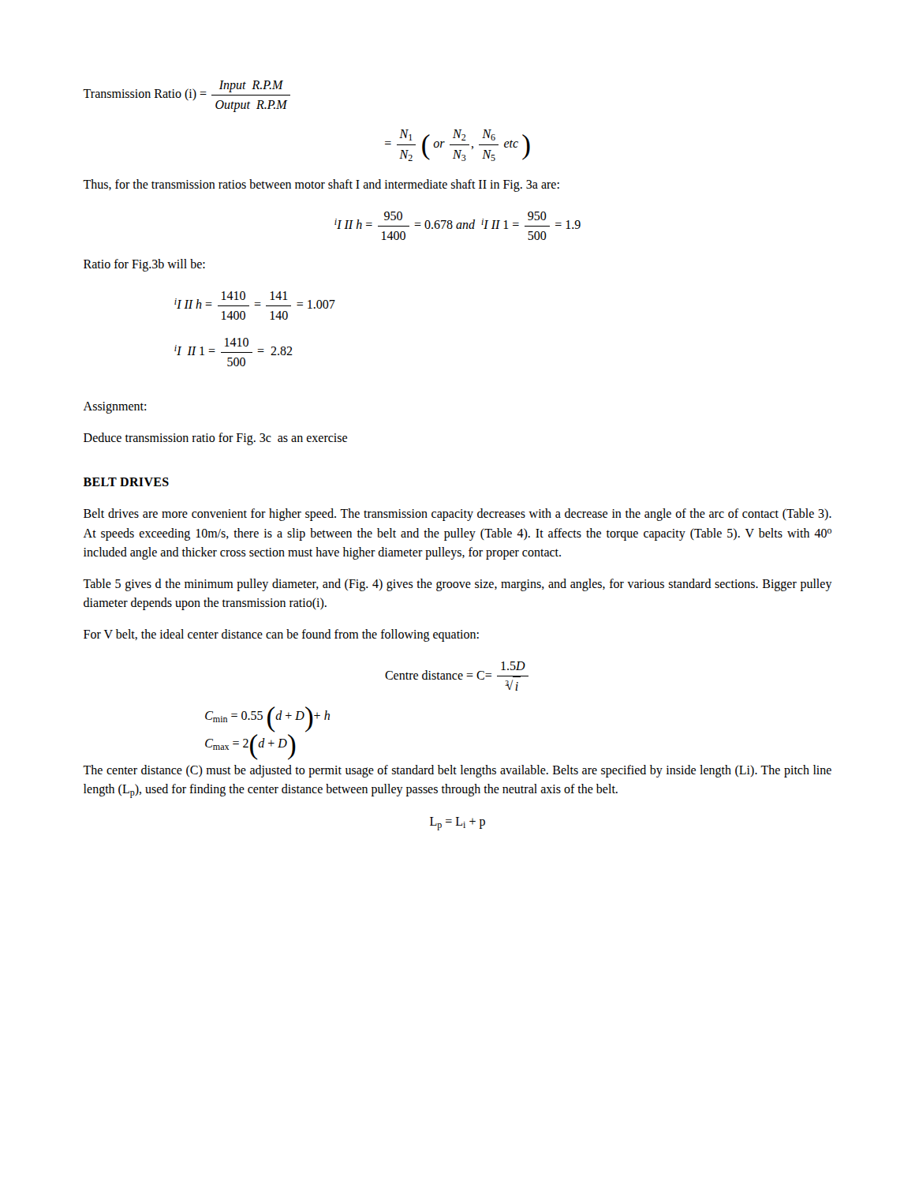Transmission Ratio (i) = Input R.P.M Output R.P.M
= N1 N2 ( or N2 N3 , N6 N5 etc )
Thus, for the transmission ratios between motor shaft I and intermediate shaft II in Fig. 3a are:
iI II h = 950 1400 = 0.678 and iI II 1 = 950 500 = 1.9
Ratio for Fig.3b will be:
iI II h = 1410 1400 = 141 140 = 1.007
iI II 1 = 1410 500 = 2.82
Assignment:
Deduce transmission ratio for Fig. 3c as an exercise
BELT DRIVES
Belt drives are more convenient for higher speed. The transmission capacity decreases with a decrease in the angle of the arc of contact (Table 3). At speeds exceeding 10m/s, there is a slip between the belt and the pulley (Table 4). It affects the torque capacity (Table 5). V belts with 40o included angle and thicker cross section must have higher diameter pulleys, for proper contact.
Table 5 gives d the minimum pulley diameter, and (Fig. 4) gives the groove size, margins, and angles, for various standard sections. Bigger pulley diameter depends upon the transmission ratio(i).
For V belt, the ideal center distance can be found from the following equation:
Centre distance = C= 1.5D 3 i
Cmin = 0.55 (d + D)+ h
Cmax = 2(d + D)
The center distance (C) must be adjusted to permit usage of standard belt lengths available. Belts are specified by inside length (Li). The pitch line length (Lp), used for finding the center distance between pulley passes through the neutral axis of the belt.
Lp = Li + p